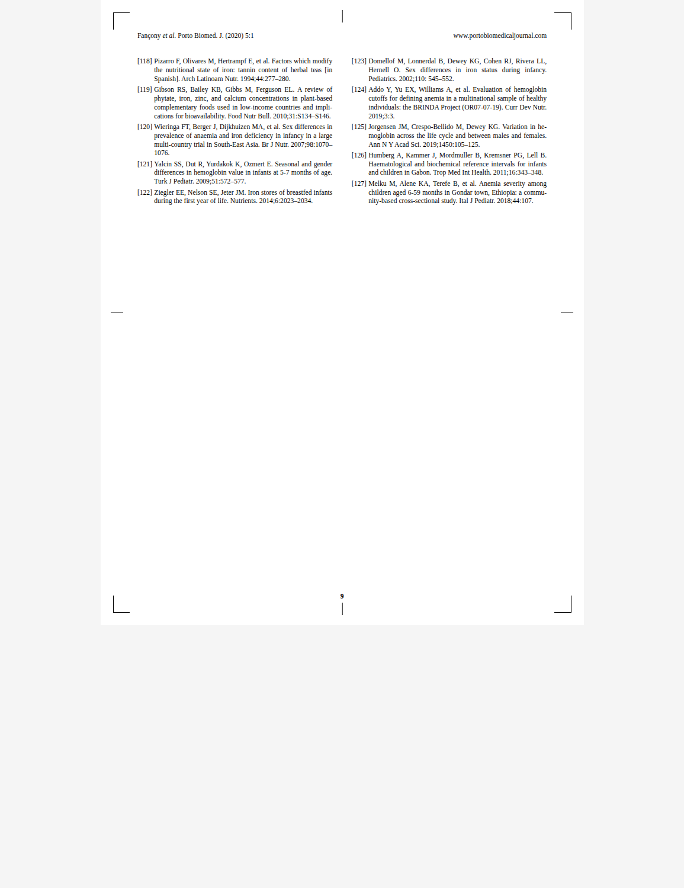Fançony et al. Porto Biomed. J. (2020) 5:1
www.portobiomedicaljournal.com
[118] Pizarro F, Olivares M, Hertrampf E, et al. Factors which modify the nutritional state of iron: tannin content of herbal teas [in Spanish]. Arch Latinoam Nutr. 1994;44:277–280.
[119] Gibson RS, Bailey KB, Gibbs M, Ferguson EL. A review of phytate, iron, zinc, and calcium concentrations in plant-based complementary foods used in low-income countries and implications for bioavailability. Food Nutr Bull. 2010;31:S134–S146.
[120] Wieringa FT, Berger J, Dijkhuizen MA, et al. Sex differences in prevalence of anaemia and iron deficiency in infancy in a large multi-country trial in South-East Asia. Br J Nutr. 2007;98:1070–1076.
[121] Yalcin SS, Dut R, Yurdakok K, Ozmert E. Seasonal and gender differences in hemoglobin value in infants at 5-7 months of age. Turk J Pediatr. 2009;51:572–577.
[122] Ziegler EE, Nelson SE, Jeter JM. Iron stores of breastfed infants during the first year of life. Nutrients. 2014;6:2023–2034.
[123] Domellof M, Lonnerdal B, Dewey KG, Cohen RJ, Rivera LL, Hernell O. Sex differences in iron status during infancy. Pediatrics. 2002;110: 545–552.
[124] Addo Y, Yu EX, Williams A, et al. Evaluation of hemoglobin cutoffs for defining anemia in a multinational sample of healthy individuals: the BRINDA Project (OR07-07-19). Curr Dev Nutr. 2019;3:3.
[125] Jorgensen JM, Crespo-Bellido M, Dewey KG. Variation in hemoglobin across the life cycle and between males and females. Ann N Y Acad Sci. 2019;1450:105–125.
[126] Humberg A, Kammer J, Mordmuller B, Kremsner PG, Lell B. Haematological and biochemical reference intervals for infants and children in Gabon. Trop Med Int Health. 2011;16:343–348.
[127] Melku M, Alene KA, Terefe B, et al. Anemia severity among children aged 6-59 months in Gondar town, Ethiopia: a community-based cross-sectional study. Ital J Pediatr. 2018;44:107.
9